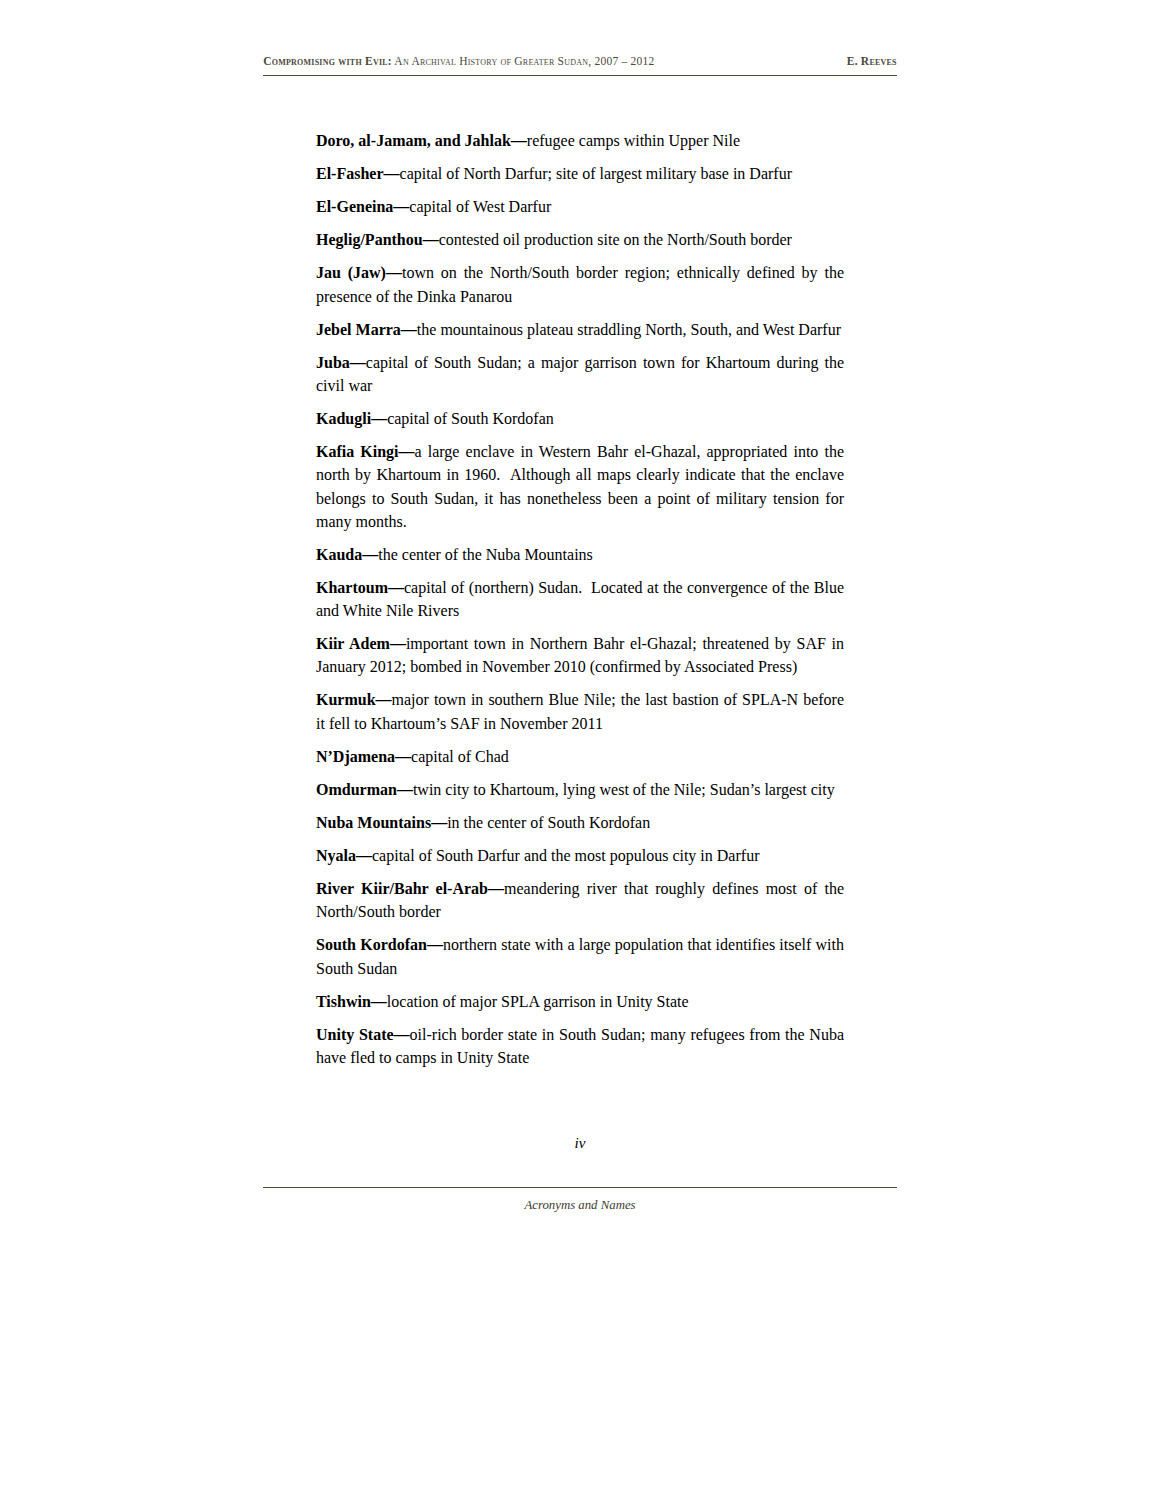Compromising with Evil: An Archival History of Greater Sudan, 2007 – 2012 E. Reeves
Doro, al-Jamam, and Jahlak
—refugee camps within Upper Nile
El-Fasher
—capital of North Darfur; site of largest military base in Darfur
El-Geneina
—capital of West Darfur
Heglig/Panthou
—contested oil production site on the North/South border
Jau (Jaw)
—town on the North/South border region; ethnically defined by the presence of the Dinka Panarou
Jebel Marra
—the mountainous plateau straddling North, South, and West Darfur
Juba
—capital of South Sudan; a major garrison town for Khartoum during the civil war
Kadugli
—capital of South Kordofan
Kafia Kingi
—a large enclave in Western Bahr el-Ghazal, appropriated into the north by Khartoum in 1960. Although all maps clearly indicate that the enclave belongs to South Sudan, it has nonetheless been a point of military tension for many months.
Kauda
—the center of the Nuba Mountains
Khartoum
—capital of (northern) Sudan. Located at the convergence of the Blue and White Nile Rivers
Kiir Adem
—important town in Northern Bahr el-Ghazal; threatened by SAF in January 2012; bombed in November 2010 (confirmed by Associated Press)
Kurmuk
—major town in southern Blue Nile; the last bastion of SPLA-N before it fell to Khartoum’s SAF in November 2011
N’Djamena
—capital of Chad
Omdurman
—twin city to Khartoum, lying west of the Nile; Sudan’s largest city
Nuba Mountains
—in the center of South Kordofan
Nyala
—capital of South Darfur and the most populous city in Darfur
River Kiir/Bahr el-Arab
—meandering river that roughly defines most of the North/South border
South Kordofan
—northern state with a large population that identifies itself with South Sudan
Tishwin
—location of major SPLA garrison in Unity State
Unity State
—oil-rich border state in South Sudan; many refugees from the Nuba have fled to camps in Unity State
iv
Acronyms and Names